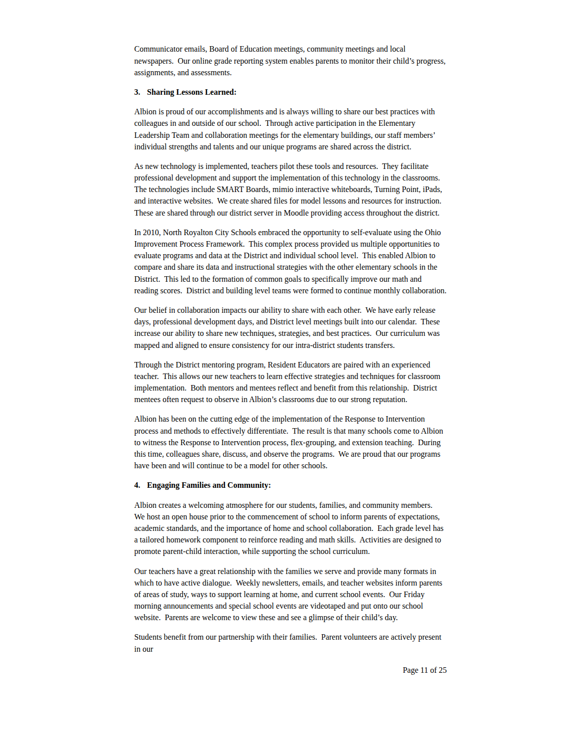Communicator emails, Board of Education meetings, community meetings and local newspapers. Our online grade reporting system enables parents to monitor their child’s progress, assignments, and assessments.
3. Sharing Lessons Learned:
Albion is proud of our accomplishments and is always willing to share our best practices with colleagues in and outside of our school. Through active participation in the Elementary Leadership Team and collaboration meetings for the elementary buildings, our staff members’ individual strengths and talents and our unique programs are shared across the district.
As new technology is implemented, teachers pilot these tools and resources. They facilitate professional development and support the implementation of this technology in the classrooms. The technologies include SMART Boards, mimio interactive whiteboards, Turning Point, iPads, and interactive websites. We create shared files for model lessons and resources for instruction. These are shared through our district server in Moodle providing access throughout the district.
In 2010, North Royalton City Schools embraced the opportunity to self-evaluate using the Ohio Improvement Process Framework. This complex process provided us multiple opportunities to evaluate programs and data at the District and individual school level. This enabled Albion to compare and share its data and instructional strategies with the other elementary schools in the District. This led to the formation of common goals to specifically improve our math and reading scores. District and building level teams were formed to continue monthly collaboration.
Our belief in collaboration impacts our ability to share with each other. We have early release days, professional development days, and District level meetings built into our calendar. These increase our ability to share new techniques, strategies, and best practices. Our curriculum was mapped and aligned to ensure consistency for our intra-district students transfers.
Through the District mentoring program, Resident Educators are paired with an experienced teacher. This allows our new teachers to learn effective strategies and techniques for classroom implementation. Both mentors and mentees reflect and benefit from this relationship. District mentees often request to observe in Albion’s classrooms due to our strong reputation.
Albion has been on the cutting edge of the implementation of the Response to Intervention process and methods to effectively differentiate. The result is that many schools come to Albion to witness the Response to Intervention process, flex-grouping, and extension teaching. During this time, colleagues share, discuss, and observe the programs. We are proud that our programs have been and will continue to be a model for other schools.
4. Engaging Families and Community:
Albion creates a welcoming atmosphere for our students, families, and community members. We host an open house prior to the commencement of school to inform parents of expectations, academic standards, and the importance of home and school collaboration. Each grade level has a tailored homework component to reinforce reading and math skills. Activities are designed to promote parent-child interaction, while supporting the school curriculum.
Our teachers have a great relationship with the families we serve and provide many formats in which to have active dialogue. Weekly newsletters, emails, and teacher websites inform parents of areas of study, ways to support learning at home, and current school events. Our Friday morning announcements and special school events are videotaped and put onto our school website. Parents are welcome to view these and see a glimpse of their child’s day.
Students benefit from our partnership with their families. Parent volunteers are actively present in our
Page 11 of 25